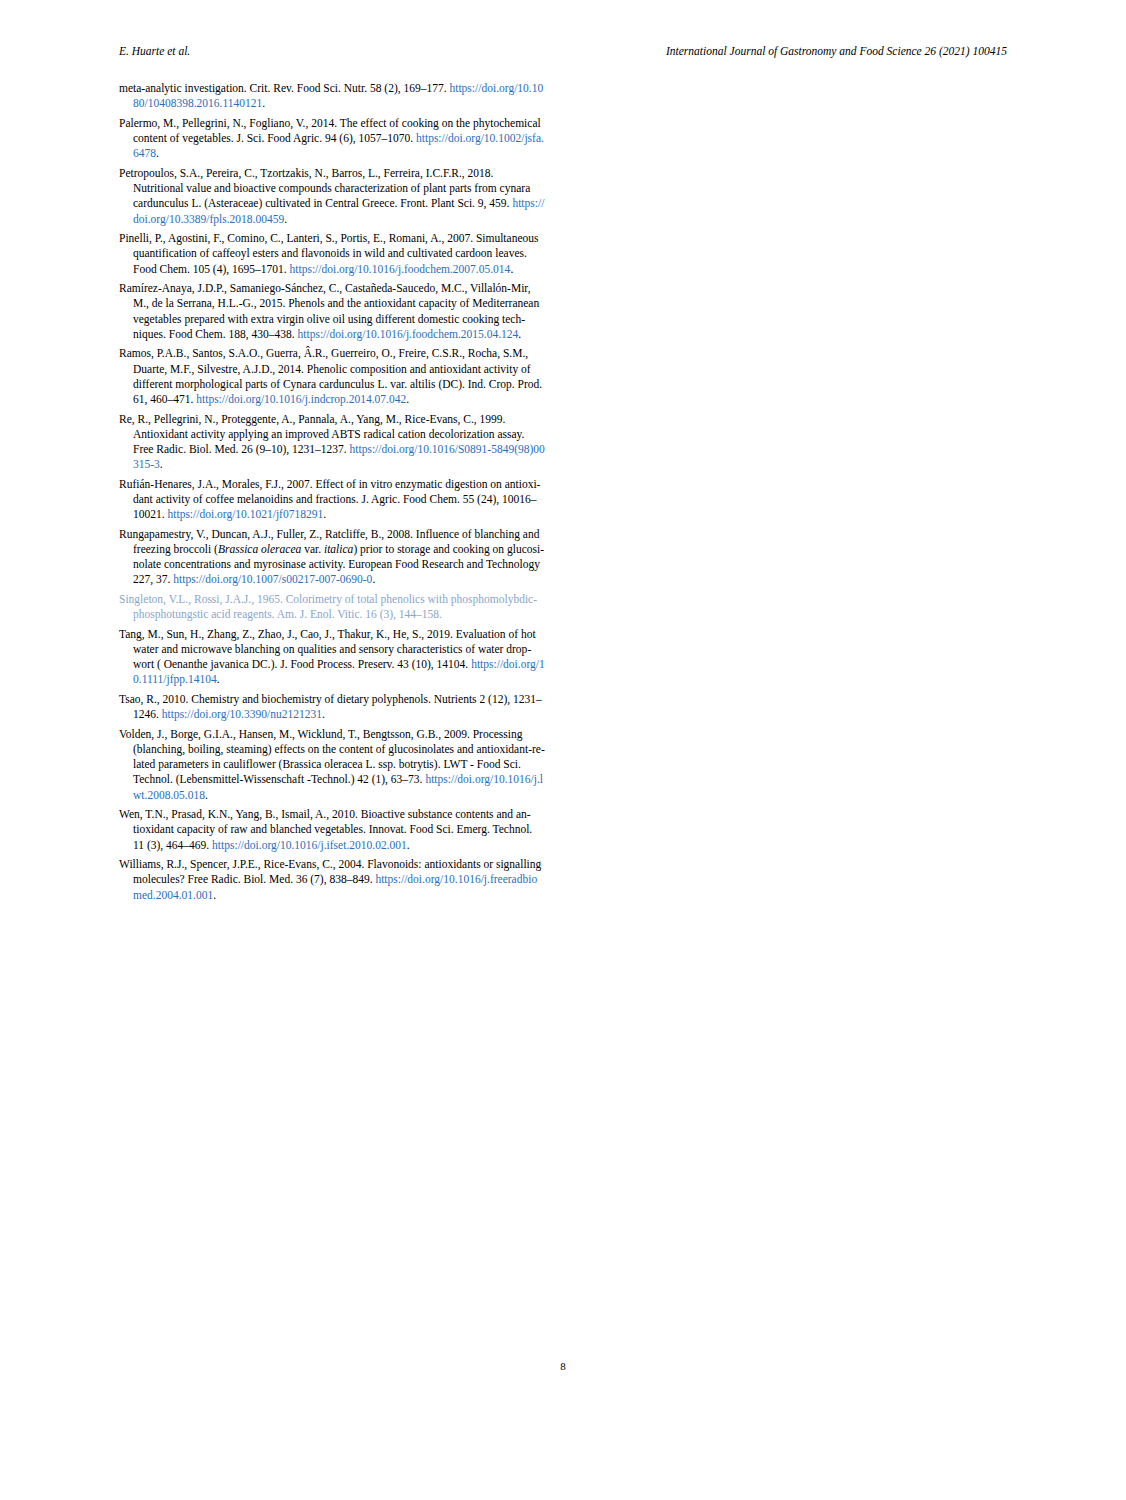E. Huarte et al.
International Journal of Gastronomy and Food Science 26 (2021) 100415
meta-analytic investigation. Crit. Rev. Food Sci. Nutr. 58 (2), 169–177. https://doi.org/10.1080/10408398.2016.1140121.
Palermo, M., Pellegrini, N., Fogliano, V., 2014. The effect of cooking on the phytochemical content of vegetables. J. Sci. Food Agric. 94 (6), 1057–1070. https://doi.org/10.1002/jsfa.6478.
Petropoulos, S.A., Pereira, C., Tzortzakis, N., Barros, L., Ferreira, I.C.F.R., 2018. Nutritional value and bioactive compounds characterization of plant parts from cynara cardunculus L. (Asteraceae) cultivated in Central Greece. Front. Plant Sci. 9, 459. https://doi.org/10.3389/fpls.2018.00459.
Pinelli, P., Agostini, F., Comino, C., Lanteri, S., Portis, E., Romani, A., 2007. Simultaneous quantification of caffeoyl esters and flavonoids in wild and cultivated cardoon leaves. Food Chem. 105 (4), 1695–1701. https://doi.org/10.1016/j.foodchem.2007.05.014.
Ramírez-Anaya, J.D.P., Samaniego-Sánchez, C., Castañeda-Saucedo, M.C., Villalón-Mir, M., de la Serrana, H.L.-G., 2015. Phenols and the antioxidant capacity of Mediterranean vegetables prepared with extra virgin olive oil using different domestic cooking techniques. Food Chem. 188, 430–438. https://doi.org/10.1016/j.foodchem.2015.04.124.
Ramos, P.A.B., Santos, S.A.O., Guerra, Â.R., Guerreiro, O., Freire, C.S.R., Rocha, S.M., Duarte, M.F., Silvestre, A.J.D., 2014. Phenolic composition and antioxidant activity of different morphological parts of Cynara cardunculus L. var. altilis (DC). Ind. Crop. Prod. 61, 460–471. https://doi.org/10.1016/j.indcrop.2014.07.042.
Re, R., Pellegrini, N., Proteggente, A., Pannala, A., Yang, M., Rice-Evans, C., 1999. Antioxidant activity applying an improved ABTS radical cation decolorization assay. Free Radic. Biol. Med. 26 (9–10), 1231–1237. https://doi.org/10.1016/S0891-5849(98)00315-3.
Rufián-Henares, J.A., Morales, F.J., 2007. Effect of in vitro enzymatic digestion on antioxidant activity of coffee melanoidins and fractions. J. Agric. Food Chem. 55 (24), 10016–10021. https://doi.org/10.1021/jf0718291.
Rungapamestry, V., Duncan, A.J., Fuller, Z., Ratcliffe, B., 2008. Influence of blanching and freezing broccoli (Brassica oleracea var. italica) prior to storage and cooking on glucosinolate concentrations and myrosinase activity. European Food Research and Technology 227, 37. https://doi.org/10.1007/s00217-007-0690-0.
Singleton, V.L., Rossi, J.A.J., 1965. Colorimetry of total phenolics with phosphomolybdic-phosphotungstic acid reagents. Am. J. Enol. Vitic. 16 (3), 144–158.
Tang, M., Sun, H., Zhang, Z., Zhao, J., Cao, J., Thakur, K., He, S., 2019. Evaluation of hot water and microwave blanching on qualities and sensory characteristics of water dropwort ( Oenanthe javanica DC.). J. Food Process. Preserv. 43 (10), 14104. https://doi.org/10.1111/jfpp.14104.
Tsao, R., 2010. Chemistry and biochemistry of dietary polyphenols. Nutrients 2 (12), 1231–1246. https://doi.org/10.3390/nu2121231.
Volden, J., Borge, G.I.A., Hansen, M., Wicklund, T., Bengtsson, G.B., 2009. Processing (blanching, boiling, steaming) effects on the content of glucosinolates and antioxidant-related parameters in cauliflower (Brassica oleracea L. ssp. botrytis). LWT - Food Sci. Technol. (Lebensmittel-Wissenschaft -Technol.) 42 (1), 63–73. https://doi.org/10.1016/j.lwt.2008.05.018.
Wen, T.N., Prasad, K.N., Yang, B., Ismail, A., 2010. Bioactive substance contents and antioxidant capacity of raw and blanched vegetables. Innovat. Food Sci. Emerg. Technol. 11 (3), 464–469. https://doi.org/10.1016/j.ifset.2010.02.001.
Williams, R.J., Spencer, J.P.E., Rice-Evans, C., 2004. Flavonoids: antioxidants or signalling molecules? Free Radic. Biol. Med. 36 (7), 838–849. https://doi.org/10.1016/j.freeradbiomed.2004.01.001.
8